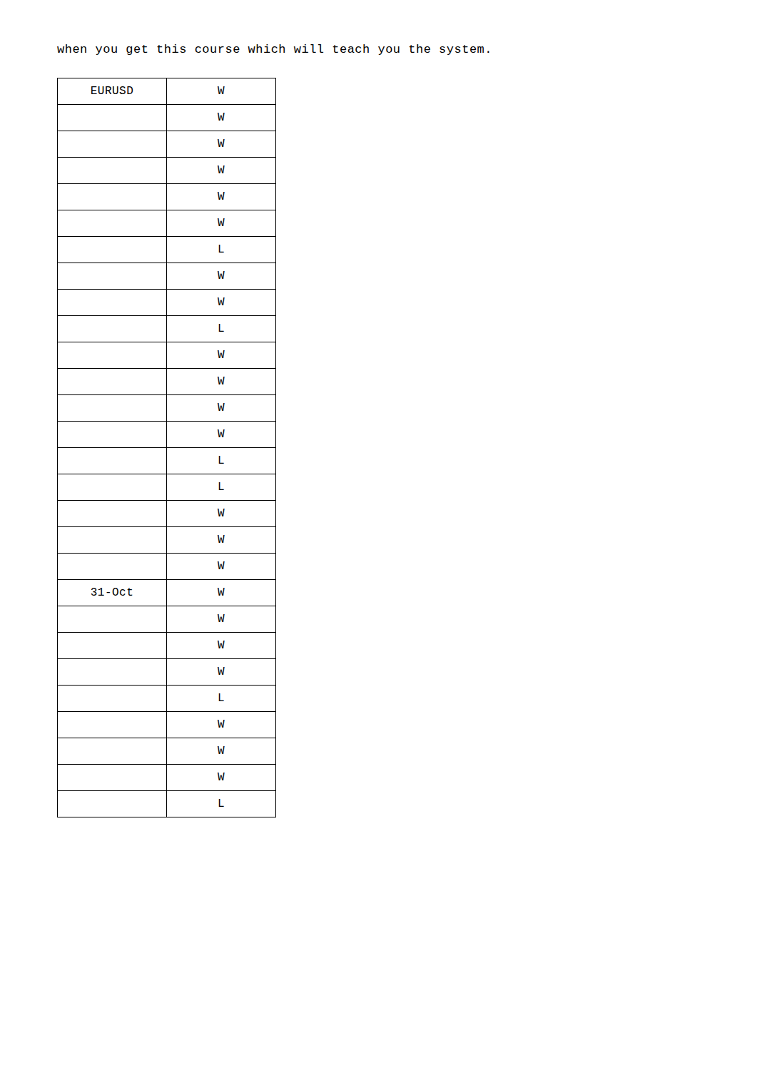when you get this course which will teach you the system.
| EURUSD | W |
| | W |
| | W |
| | W |
| | W |
| | W |
| | L |
| | W |
| | W |
| | L |
| | W |
| | W |
| | W |
| | W |
| | L |
| | L |
| | W |
| | W |
| | W |
| 31-Oct | W |
| | W |
| | W |
| | W |
| | L |
| | W |
| | W |
| | W |
| | L |